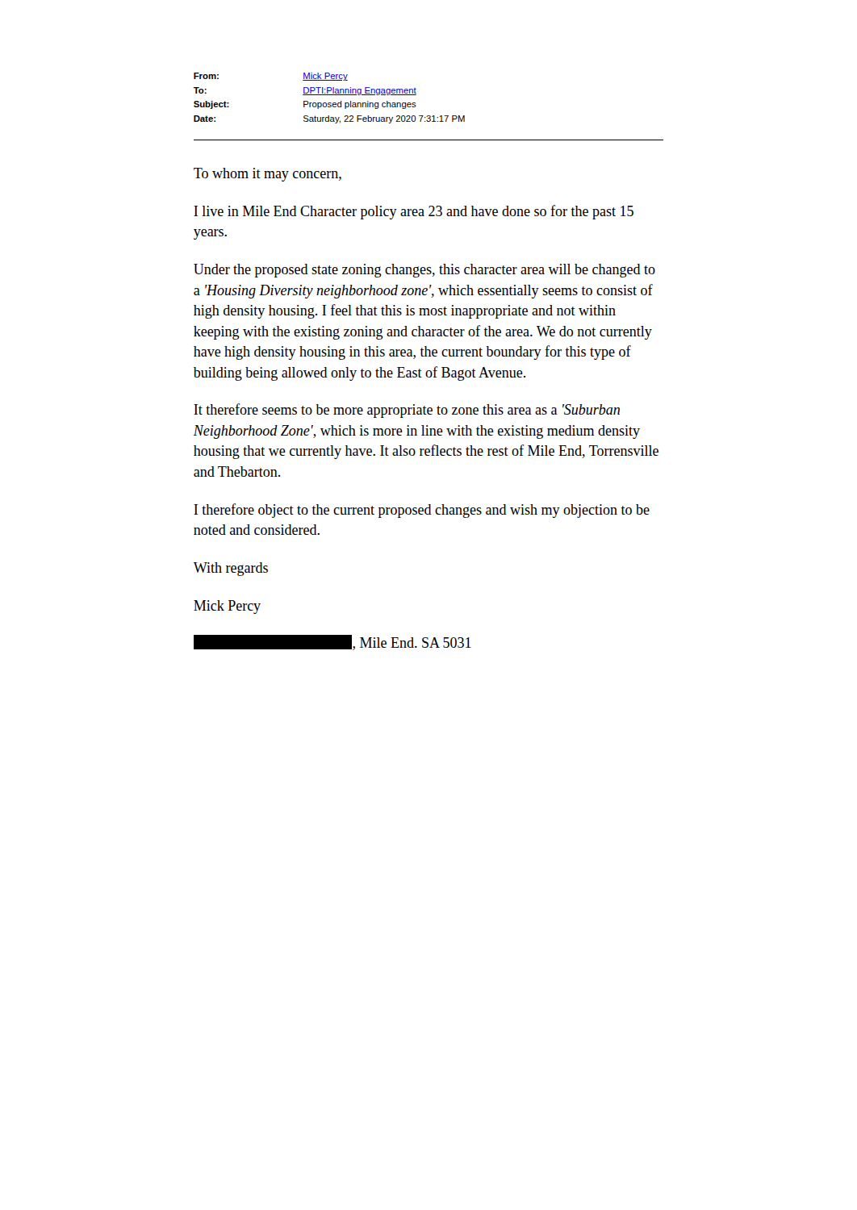| From: | Mick Percy |
| To: | DPTI:Planning Engagement |
| Subject: | Proposed planning changes |
| Date: | Saturday, 22 February 2020 7:31:17 PM |
To whom it may concern,
I live in Mile End Character policy area 23 and have done so for the past 15 years.
Under the proposed state zoning changes, this character area will be changed to a 'Housing Diversity neighborhood zone', which essentially seems to consist of high density housing. I feel that this is most inappropriate and not within keeping with the existing zoning and character of the area. We do not currently have high density housing in this area, the current boundary for this type of building being allowed only to the East of Bagot Avenue.
It therefore seems to be more appropriate to zone this area as a 'Suburban Neighborhood Zone', which is more in line with the existing medium density housing that we currently have. It also reflects the rest of Mile End, Torrensville and Thebarton.
I therefore object to the current proposed changes and wish my objection to be noted and considered.
With regards
Mick Percy
, Mile End. SA 5031